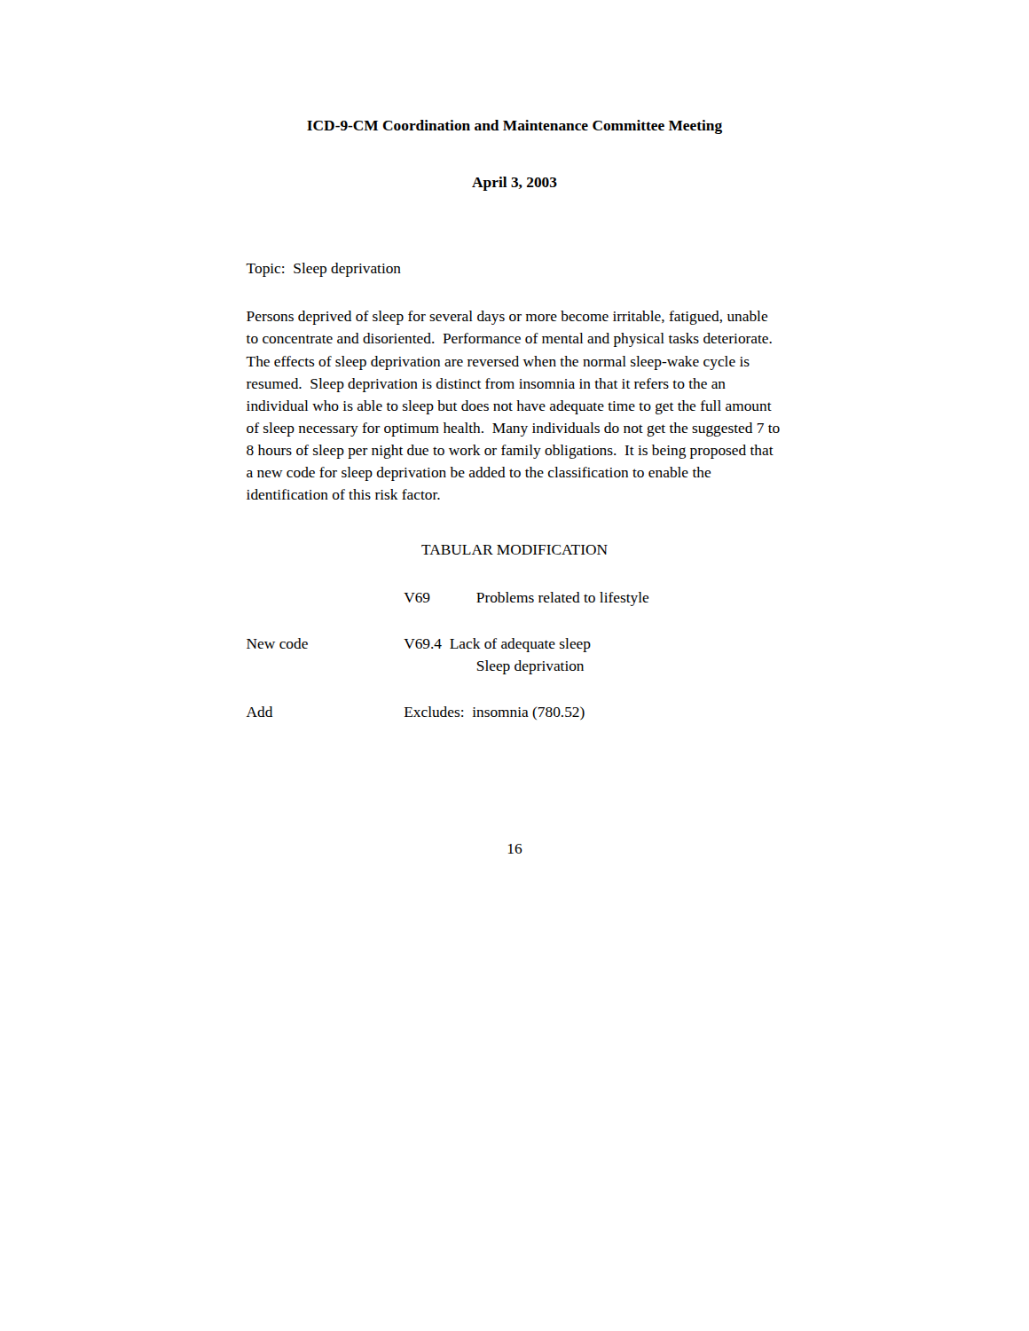ICD-9-CM Coordination and Maintenance Committee Meeting
April 3, 2003
Topic: Sleep deprivation
Persons deprived of sleep for several days or more become irritable, fatigued, unable to concentrate and disoriented. Performance of mental and physical tasks deteriorate. The effects of sleep deprivation are reversed when the normal sleep-wake cycle is resumed. Sleep deprivation is distinct from insomnia in that it refers to the an individual who is able to sleep but does not have adequate time to get the full amount of sleep necessary for optimum health. Many individuals do not get the suggested 7 to 8 hours of sleep per night due to work or family obligations. It is being proposed that a new code for sleep deprivation be added to the classification to enable the identification of this risk factor.
TABULAR MODIFICATION
| | V69 | Problems related to lifestyle |
| New code | V69.4 Lack of adequate sleep Sleep deprivation |
| Add | Excludes: insomnia (780.52) |
16